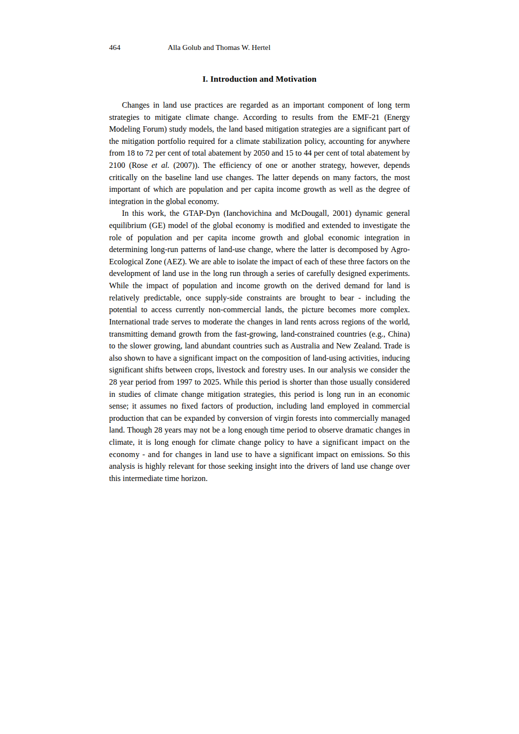464 Alla Golub and Thomas W. Hertel
I. Introduction and Motivation
Changes in land use practices are regarded as an important component of long term strategies to mitigate climate change. According to results from the EMF-21 (Energy Modeling Forum) study models, the land based mitigation strategies are a significant part of the mitigation portfolio required for a climate stabilization policy, accounting for anywhere from 18 to 72 per cent of total abatement by 2050 and 15 to 44 per cent of total abatement by 2100 (Rose et al. (2007)). The efficiency of one or another strategy, however, depends critically on the baseline land use changes. The latter depends on many factors, the most important of which are population and per capita income growth as well as the degree of integration in the global economy.
In this work, the GTAP-Dyn (Ianchovichina and McDougall, 2001) dynamic general equilibrium (GE) model of the global economy is modified and extended to investigate the role of population and per capita income growth and global economic integration in determining long-run patterns of land-use change, where the latter is decomposed by Agro-Ecological Zone (AEZ). We are able to isolate the impact of each of these three factors on the development of land use in the long run through a series of carefully designed experiments. While the impact of population and income growth on the derived demand for land is relatively predictable, once supply-side constraints are brought to bear - including the potential to access currently non-commercial lands, the picture becomes more complex. International trade serves to moderate the changes in land rents across regions of the world, transmitting demand growth from the fast-growing, land-constrained countries (e.g., China) to the slower growing, land abundant countries such as Australia and New Zealand. Trade is also shown to have a significant impact on the composition of land-using activities, inducing significant shifts between crops, livestock and forestry uses. In our analysis we consider the 28 year period from 1997 to 2025. While this period is shorter than those usually considered in studies of climate change mitigation strategies, this period is long run in an economic sense; it assumes no fixed factors of production, including land employed in commercial production that can be expanded by conversion of virgin forests into commercially managed land. Though 28 years may not be a long enough time period to observe dramatic changes in climate, it is long enough for climate change policy to have a significant impact on the economy - and for changes in land use to have a significant impact on emissions. So this analysis is highly relevant for those seeking insight into the drivers of land use change over this intermediate time horizon.